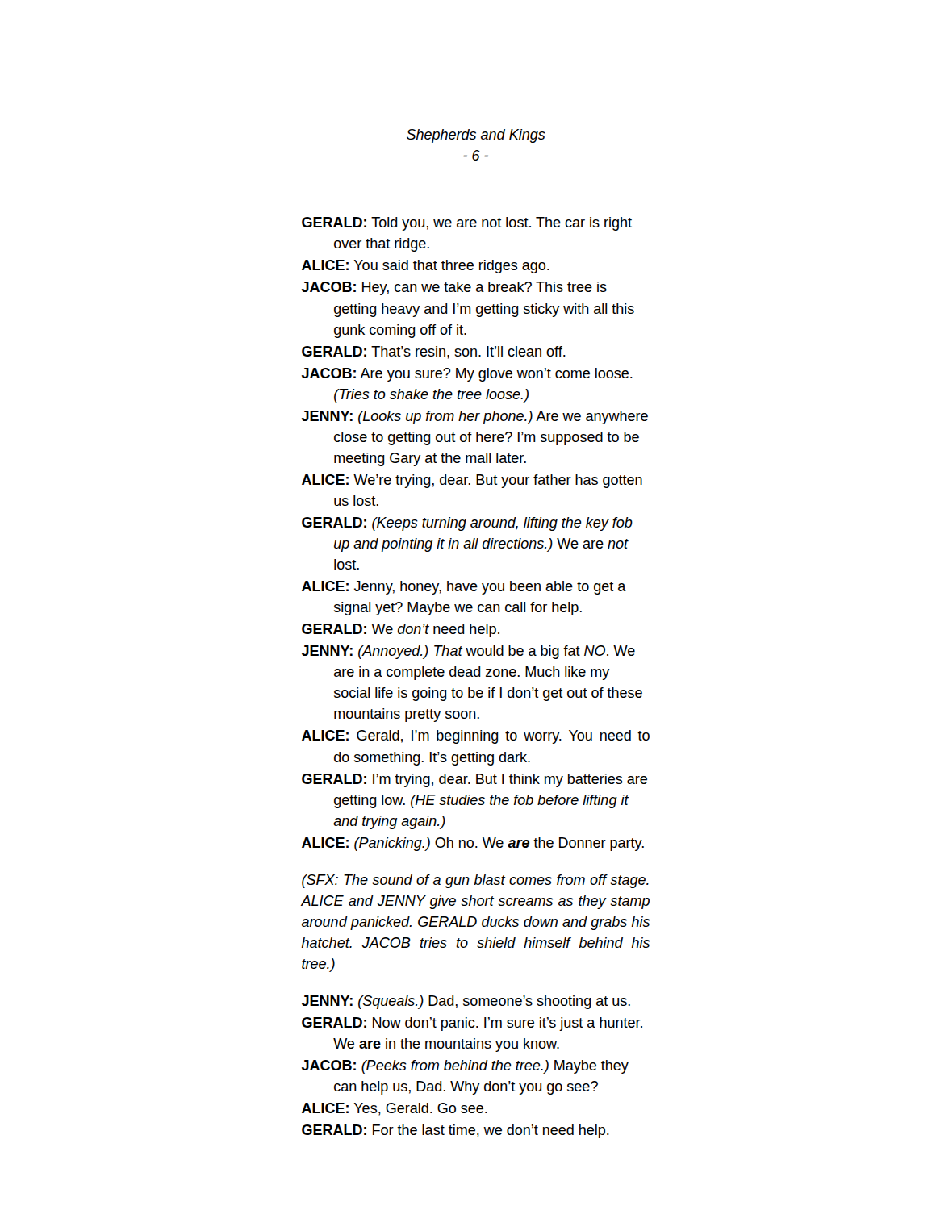Shepherds and Kings
- 6 -
GERALD: Told you, we are not lost. The car is right over that ridge.
ALICE: You said that three ridges ago.
JACOB: Hey, can we take a break? This tree is getting heavy and I’m getting sticky with all this gunk coming off of it.
GERALD: That’s resin, son. It’ll clean off.
JACOB: Are you sure? My glove won’t come loose. (Tries to shake the tree loose.)
JENNY: (Looks up from her phone.) Are we anywhere close to getting out of here? I’m supposed to be meeting Gary at the mall later.
ALICE: We’re trying, dear. But your father has gotten us lost.
GERALD: (Keeps turning around, lifting the key fob up and pointing it in all directions.) We are not lost.
ALICE: Jenny, honey, have you been able to get a signal yet? Maybe we can call for help.
GERALD: We don’t need help.
JENNY: (Annoyed.) That would be a big fat NO. We are in a complete dead zone. Much like my social life is going to be if I don’t get out of these mountains pretty soon.
ALICE: Gerald, I’m beginning to worry. You need to do something. It’s getting dark.
GERALD: I’m trying, dear. But I think my batteries are getting low. (HE studies the fob before lifting it and trying again.)
ALICE: (Panicking.) Oh no. We are the Donner party.
(SFX: The sound of a gun blast comes from off stage. ALICE and JENNY give short screams as they stamp around panicked. GERALD ducks down and grabs his hatchet. JACOB tries to shield himself behind his tree.)
JENNY: (Squeals.) Dad, someone’s shooting at us.
GERALD: Now don’t panic. I’m sure it’s just a hunter. We are in the mountains you know.
JACOB: (Peeks from behind the tree.) Maybe they can help us, Dad. Why don’t you go see?
ALICE: Yes, Gerald. Go see.
GERALD: For the last time, we don’t need help.